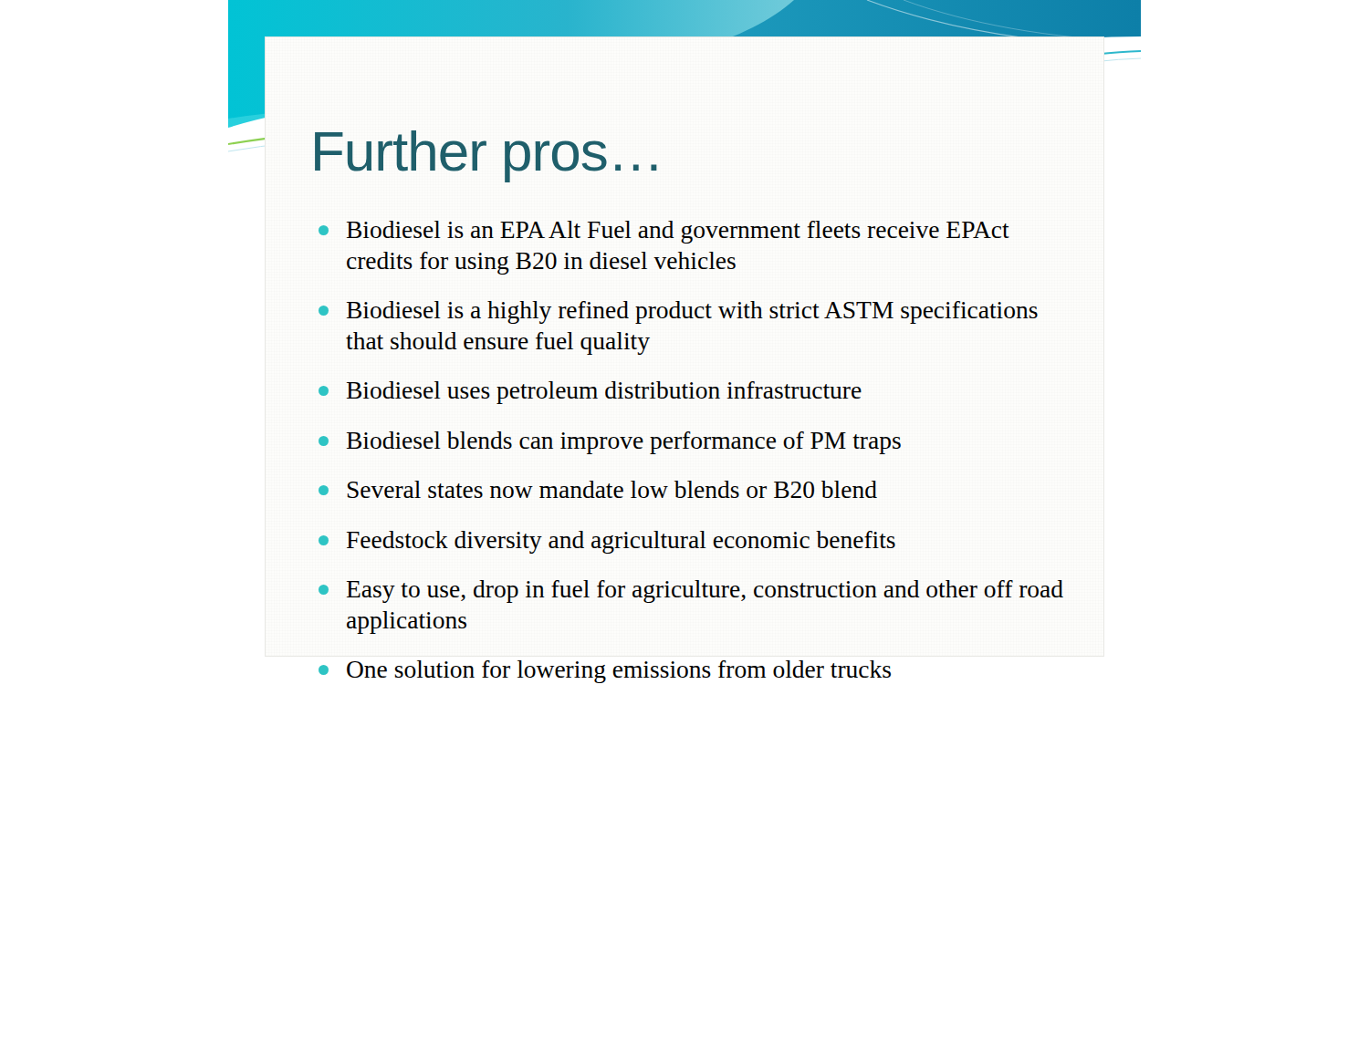Further pros…
Biodiesel is an EPA Alt Fuel and government fleets receive EPAct credits for using B20 in diesel vehicles
Biodiesel is a highly refined product with strict ASTM specifications that should ensure fuel quality
Biodiesel uses petroleum distribution infrastructure
Biodiesel blends can improve performance of PM traps
Several states now mandate low blends or B20 blend
Feedstock diversity and agricultural economic benefits
Easy to use, drop in fuel for agriculture, construction and other off road applications
One solution for lowering emissions from older trucks